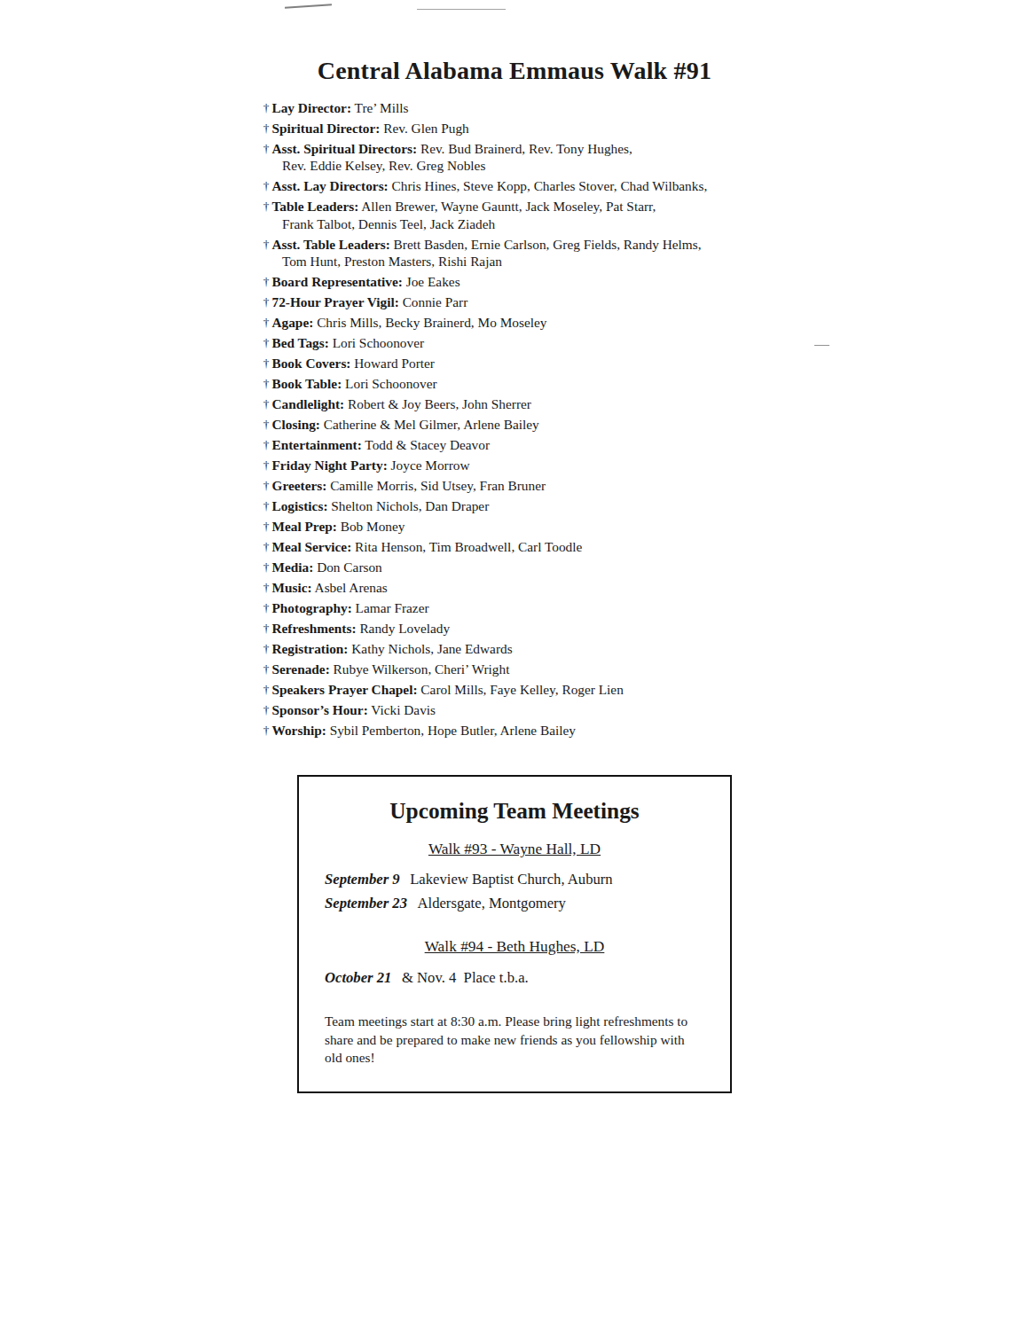Central Alabama Emmaus Walk #91
†Lay Director: Tre’ Mills
†Spiritual Director: Rev. Glen Pugh
†Asst. Spiritual Directors: Rev. Bud Brainerd, Rev. Tony Hughes, Rev. Eddie Kelsey, Rev. Greg Nobles
†Asst. Lay Directors: Chris Hines, Steve Kopp, Charles Stover, Chad Wilbanks,
†Table Leaders: Allen Brewer, Wayne Gauntt, Jack Moseley, Pat Starr, Frank Talbot, Dennis Teel, Jack Ziadeh
†Asst. Table Leaders: Brett Basden, Ernie Carlson, Greg Fields, Randy Helms, Tom Hunt, Preston Masters, Rishi Rajan
†Board Representative: Joe Eakes
†72-Hour Prayer Vigil: Connie Parr
†Agape: Chris Mills, Becky Brainerd, Mo Moseley
†Bed Tags: Lori Schoonover
†Book Covers: Howard Porter
†Book Table: Lori Schoonover
†Candlelight: Robert & Joy Beers, John Sherrer
†Closing: Catherine & Mel Gilmer, Arlene Bailey
†Entertainment: Todd & Stacey Deavor
†Friday Night Party: Joyce Morrow
†Greeters: Camille Morris, Sid Utsey, Fran Bruner
†Logistics: Shelton Nichols, Dan Draper
†Meal Prep: Bob Money
†Meal Service: Rita Henson, Tim Broadwell, Carl Toodle
†Media: Don Carson
†Music: Asbel Arenas
†Photography: Lamar Frazer
†Refreshments: Randy Lovelady
†Registration: Kathy Nichols, Jane Edwards
†Serenade: Rubye Wilkerson, Cheri’ Wright
†Speakers Prayer Chapel: Carol Mills, Faye Kelley, Roger Lien
†Sponsor’s Hour: Vicki Davis
†Worship: Sybil Pemberton, Hope Butler, Arlene Bailey
Upcoming Team Meetings
Walk #93 - Wayne Hall, LD
September 9 Lakeview Baptist Church, Auburn
September 23 Aldersgate, Montgomery
Walk #94 - Beth Hughes, LD
October 21& Nov. 4 Place t.b.a.
Team meetings start at 8:30 a.m. Please bring light refreshments to share and be prepared to make new friends as you fellowship with old ones!